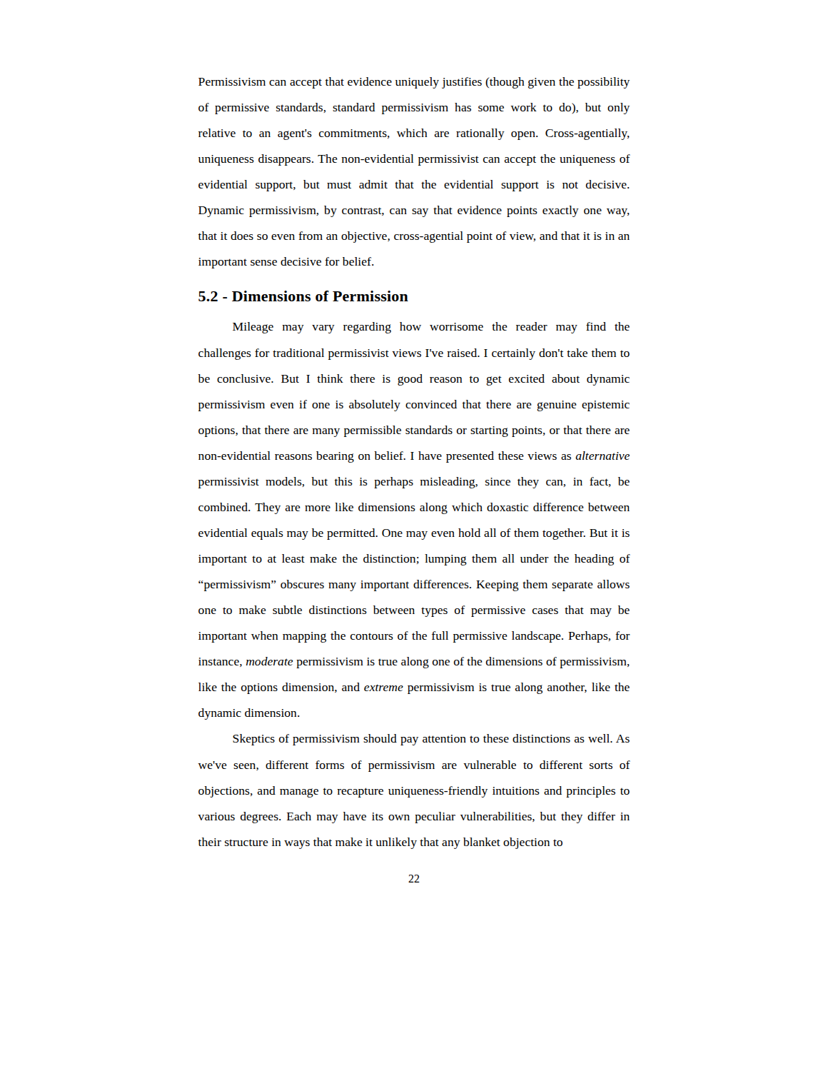Permissivism can accept that evidence uniquely justifies (though given the possibility of permissive standards, standard permissivism has some work to do), but only relative to an agent's commitments, which are rationally open. Cross-agentially, uniqueness disappears. The non-evidential permissivist can accept the uniqueness of evidential support, but must admit that the evidential support is not decisive. Dynamic permissivism, by contrast, can say that evidence points exactly one way, that it does so even from an objective, cross-agential point of view, and that it is in an important sense decisive for belief.
5.2 - Dimensions of Permission
Mileage may vary regarding how worrisome the reader may find the challenges for traditional permissivist views I've raised. I certainly don't take them to be conclusive. But I think there is good reason to get excited about dynamic permissivism even if one is absolutely convinced that there are genuine epistemic options, that there are many permissible standards or starting points, or that there are non-evidential reasons bearing on belief. I have presented these views as alternative permissivist models, but this is perhaps misleading, since they can, in fact, be combined. They are more like dimensions along which doxastic difference between evidential equals may be permitted. One may even hold all of them together. But it is important to at least make the distinction; lumping them all under the heading of “permissivism” obscures many important differences. Keeping them separate allows one to make subtle distinctions between types of permissive cases that may be important when mapping the contours of the full permissive landscape. Perhaps, for instance, moderate permissivism is true along one of the dimensions of permissivism, like the options dimension, and extreme permissivism is true along another, like the dynamic dimension.
Skeptics of permissivism should pay attention to these distinctions as well. As we've seen, different forms of permissivism are vulnerable to different sorts of objections, and manage to recapture uniqueness-friendly intuitions and principles to various degrees. Each may have its own peculiar vulnerabilities, but they differ in their structure in ways that make it unlikely that any blanket objection to
22